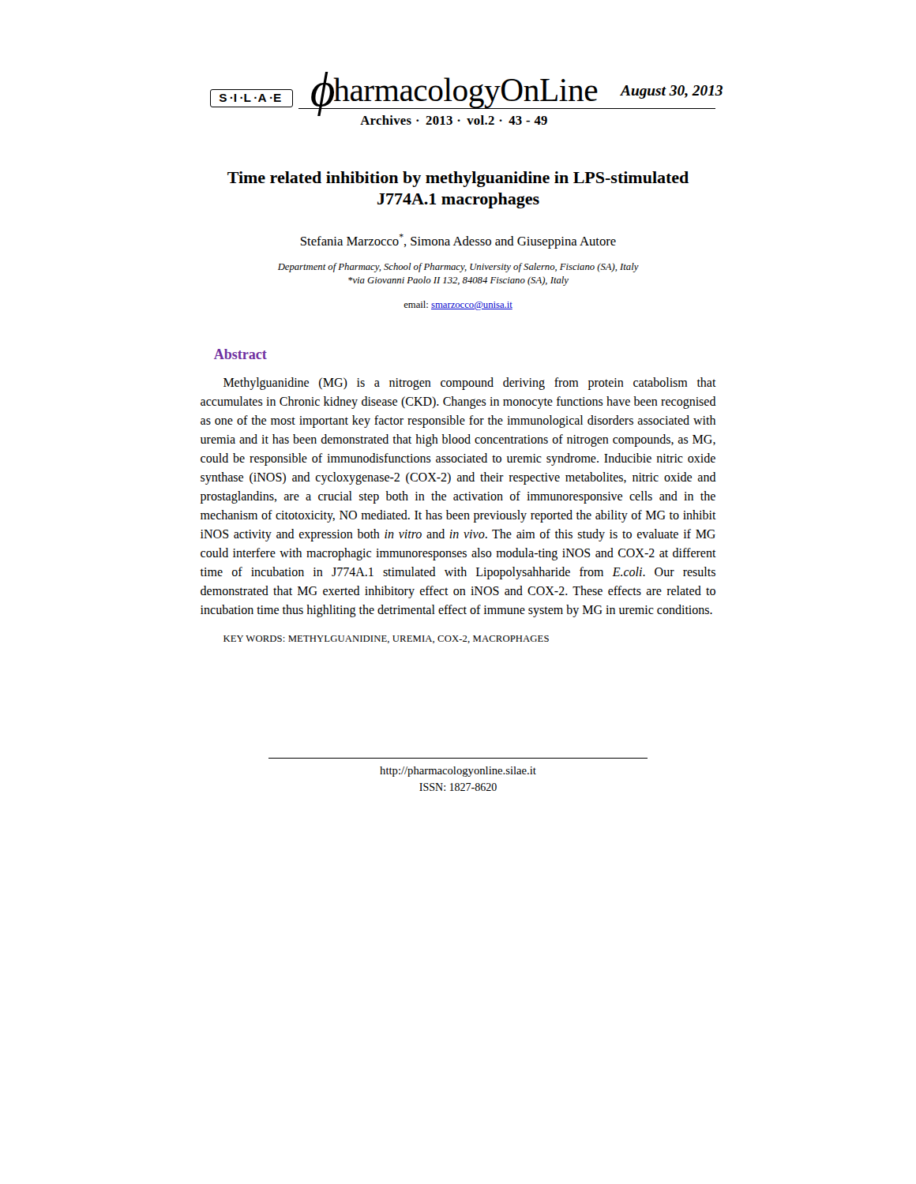S·I·L·A·E
ϕharmacologyOnLine
Archives · 2013 · vol.2 · 43 - 49
August 30, 2013
Time related inhibition by methylguanidine in LPS-stimulated J774A.1 macrophages
Stefania Marzocco*, Simona Adesso and Giuseppina Autore
Department of Pharmacy, School of Pharmacy, University of Salerno, Fisciano (SA), Italy
*via Giovanni Paolo II 132, 84084 Fisciano (SA), Italy
email: smarzocco@unisa.it
Abstract
Methylguanidine (MG) is a nitrogen compound deriving from protein catabolism that accumulates in Chronic kidney disease (CKD). Changes in monocyte functions have been recognised as one of the most important key factor responsible for the immunological disorders associated with uremia and it has been demonstrated that high blood concentrations of nitrogen compounds, as MG, could be responsible of immunodisfunctions associated to uremic syndrome. Inducibie nitric oxide synthase (iNOS) and cycloxygenase-2 (COX-2) and their respective metabolites, nitric oxide and prostaglandins, are a crucial step both in the activation of immunoresponsive cells and in the mechanism of citotoxicity, NO mediated. It has been previously reported the ability of MG to inhibit iNOS activity and expression both in vitro and in vivo. The aim of this study is to evaluate if MG could interfere with macrophagic immunoresponses also modula‐ting iNOS and COX-2 at different time of incubation in J774A.1 stimulated with Lipopolysahharide from E.coli. Our results demonstrated that MG exerted inhibitory effect on iNOS and COX-2. These effects are related to incubation time thus highliting the detrimental effect of immune system by MG in uremic conditions.
KEY WORDS: METHYLGUANIDINE, UREMIA, COX-2, MACROPHAGES
http://pharmacologyonline.silae.it
ISSN: 1827-8620